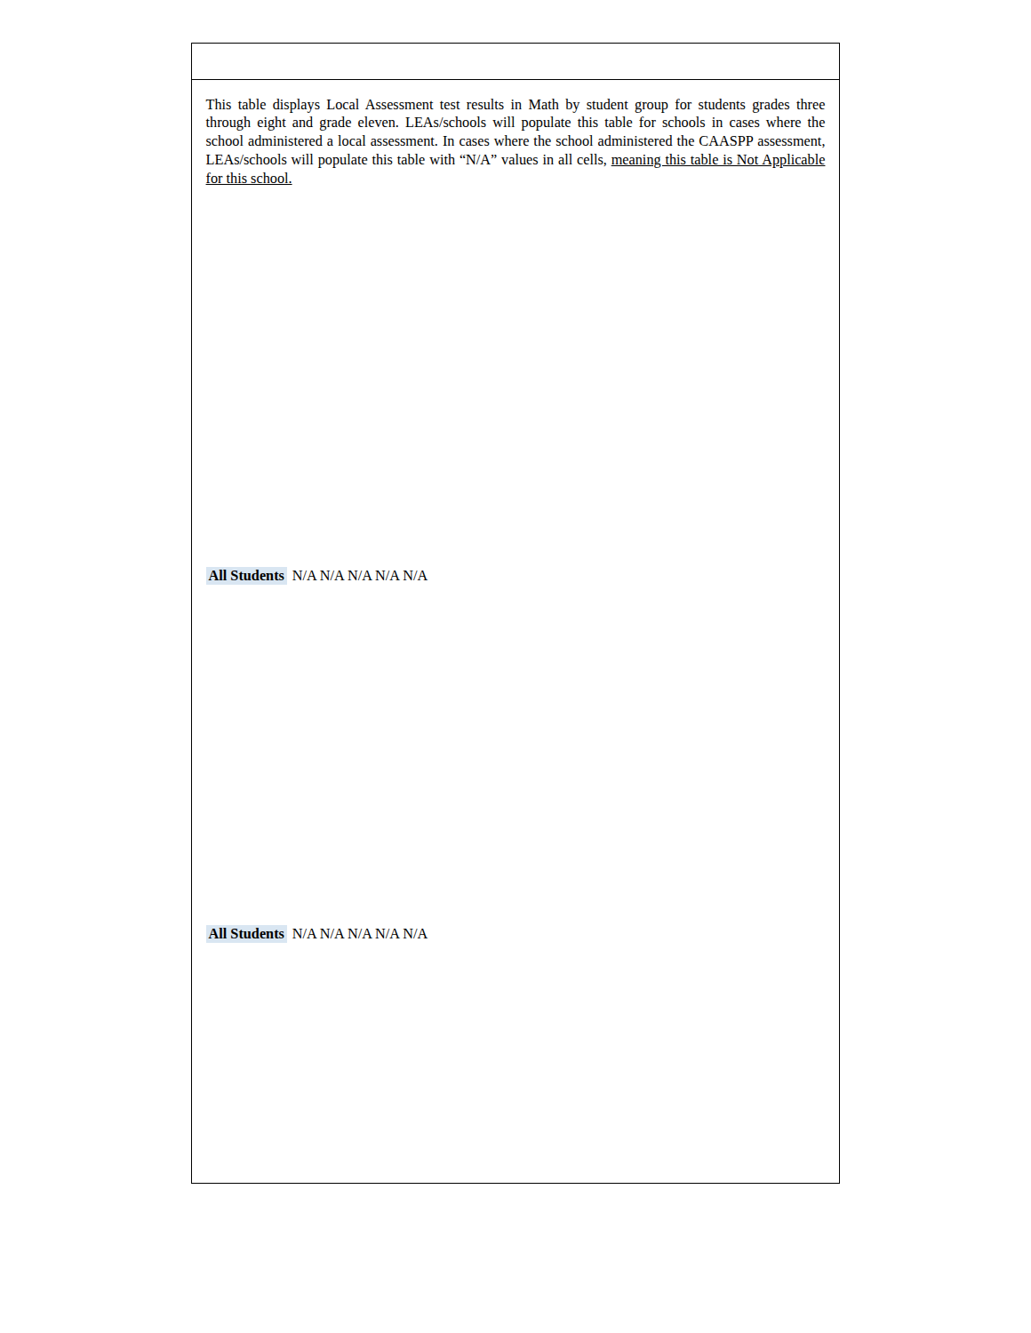This table displays Local Assessment test results in Math by student group for students grades three through eight and grade eleven. LEAs/schools will populate this table for schools in cases where the school administered a local assessment. In cases where the school administered the CAASPP assessment, LEAs/schools will populate this table with “N/A” values in all cells, meaning this table is Not Applicable for this school.
All Students N/A N/A N/A N/A N/A
All Students N/A N/A N/A N/A N/A